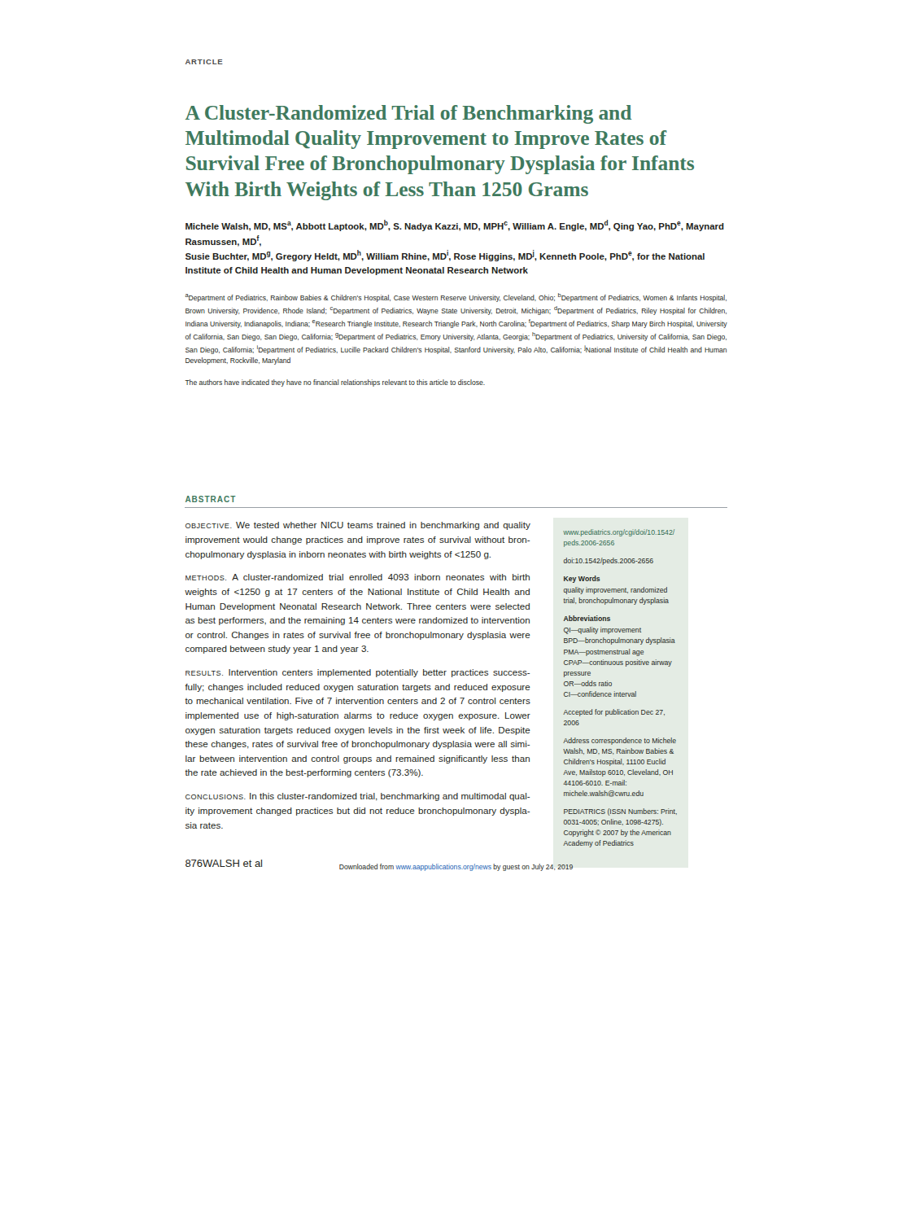ARTICLE
A Cluster-Randomized Trial of Benchmarking and Multimodal Quality Improvement to Improve Rates of Survival Free of Bronchopulmonary Dysplasia for Infants With Birth Weights of Less Than 1250 Grams
Michele Walsh, MD, MSa, Abbott Laptook, MDb, S. Nadya Kazzi, MD, MPHc, William A. Engle, MDd, Qing Yao, PhDe, Maynard Rasmussen, MDf,
Susie Buchter, MDg, Gregory Heldt, MDh, William Rhine, MDi, Rose Higgins, MDj, Kenneth Poole, PhDe, for the National Institute of Child Health and Human Development Neonatal Research Network
aDepartment of Pediatrics, Rainbow Babies & Children's Hospital, Case Western Reserve University, Cleveland, Ohio; bDepartment of Pediatrics, Women & Infants Hospital, Brown University, Providence, Rhode Island; cDepartment of Pediatrics, Wayne State University, Detroit, Michigan; dDepartment of Pediatrics, Riley Hospital for Children, Indiana University, Indianapolis, Indiana; eResearch Triangle Institute, Research Triangle Park, North Carolina; fDepartment of Pediatrics, Sharp Mary Birch Hospital, University of California, San Diego, San Diego, California; gDepartment of Pediatrics, Emory University, Atlanta, Georgia; hDepartment of Pediatrics, University of California, San Diego, San Diego, California; iDepartment of Pediatrics, Lucille Packard Children's Hospital, Stanford University, Palo Alto, California; jNational Institute of Child Health and Human Development, Rockville, Maryland
The authors have indicated they have no financial relationships relevant to this article to disclose.
ABSTRACT
Objective. We tested whether NICU teams trained in benchmarking and quality improvement would change practices and improve rates of survival without bronchopulmonary dysplasia in inborn neonates with birth weights of <1250 g.
Methods. A cluster-randomized trial enrolled 4093 inborn neonates with birth weights of <1250 g at 17 centers of the National Institute of Child Health and Human Development Neonatal Research Network. Three centers were selected as best performers, and the remaining 14 centers were randomized to intervention or control. Changes in rates of survival free of bronchopulmonary dysplasia were compared between study year 1 and year 3.
Results. Intervention centers implemented potentially better practices successfully; changes included reduced oxygen saturation targets and reduced exposure to mechanical ventilation. Five of 7 intervention centers and 2 of 7 control centers implemented use of high-saturation alarms to reduce oxygen exposure. Lower oxygen saturation targets reduced oxygen levels in the first week of life. Despite these changes, rates of survival free of bronchopulmonary dysplasia were all similar between intervention and control groups and remained significantly less than the rate achieved in the best-performing centers (73.3%).
Conclusions. In this cluster-randomized trial, benchmarking and multimodal quality improvement changed practices but did not reduce bronchopulmonary dysplasia rates.
www.pediatrics.org/cgi/doi/10.1542/peds.2006-2656
doi:10.1542/peds.2006-2656
Key Words
quality improvement, randomized trial, bronchopulmonary dysplasia
Abbreviations
QI—quality improvement
BPD—bronchopulmonary dysplasia
PMA—postmenstrual age
CPAP—continuous positive airway pressure
OR—odds ratio
CI—confidence interval
Accepted for publication Dec 27, 2006
Address correspondence to Michele Walsh, MD, MS, Rainbow Babies & Children's Hospital, 11100 Euclid Ave, Mailstop 6010, Cleveland, OH 44106-6010. E-mail: michele.walsh@cwru.edu
PEDIATRICS (ISSN Numbers: Print, 0031-4005; Online, 1098-4275). Copyright © 2007 by the American Academy of Pediatrics
876 WALSH et al
Downloaded from www.aappublications.org/news by guest on July 24, 2019